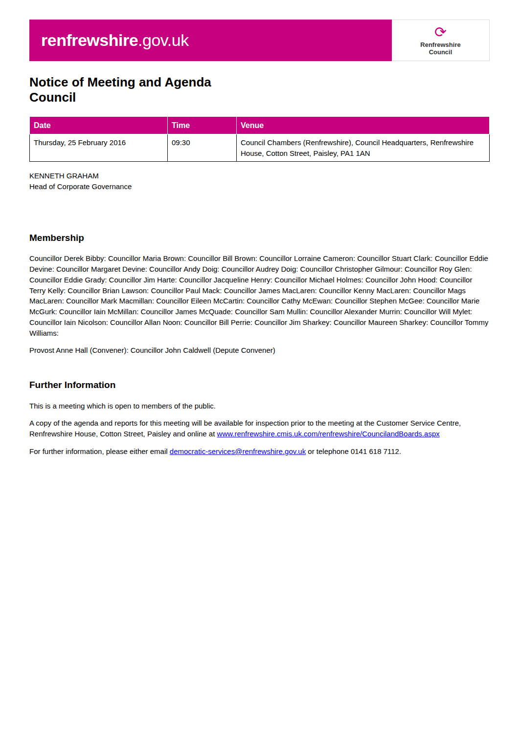renfrewshire.gov.uk
⟳
Renfrewshire
Council
Notice of Meeting and AgendaCouncil
| Date | Time | Venue |
| --- | --- | --- |
| Thursday, 25 February 2016 | 09:30 | Council Chambers (Renfrewshire), Council Headquarters, Renfrewshire House, Cotton Street, Paisley, PA1 1AN |
KENNETH GRAHAM
Head of Corporate Governance
Membership
Councillor Derek Bibby: Councillor Maria Brown: Councillor Bill Brown: Councillor Lorraine Cameron: Councillor Stuart Clark: Councillor Eddie Devine: Councillor Margaret Devine: Councillor Andy Doig: Councillor Audrey Doig: Councillor Christopher Gilmour: Councillor Roy Glen: Councillor Eddie Grady: Councillor Jim Harte: Councillor Jacqueline Henry: Councillor Michael Holmes: Councillor John Hood: Councillor Terry Kelly: Councillor Brian Lawson: Councillor Paul Mack: Councillor James MacLaren: Councillor Kenny MacLaren: Councillor Mags MacLaren: Councillor Mark Macmillan: Councillor Eileen McCartin: Councillor Cathy McEwan: Councillor Stephen McGee: Councillor Marie McGurk: Councillor Iain McMillan: Councillor James McQuade: Councillor Sam Mullin: Councillor Alexander Murrin: Councillor Will Mylet: Councillor Iain Nicolson: Councillor Allan Noon: Councillor Bill Perrie: Councillor Jim Sharkey: Councillor Maureen Sharkey: Councillor Tommy Williams:
Provost Anne Hall (Convener): Councillor John Caldwell (Depute Convener)
Further Information
This is a meeting which is open to members of the public.
A copy of the agenda and reports for this meeting will be available for inspection prior to the meeting at the Customer Service Centre, Renfrewshire House, Cotton Street, Paisley and online at www.renfrewshire.cmis.uk.com/renfrewshire/CouncilandBoards.aspx
For further information, please either email democratic-services@renfrewshire.gov.uk or telephone 0141 618 7112.